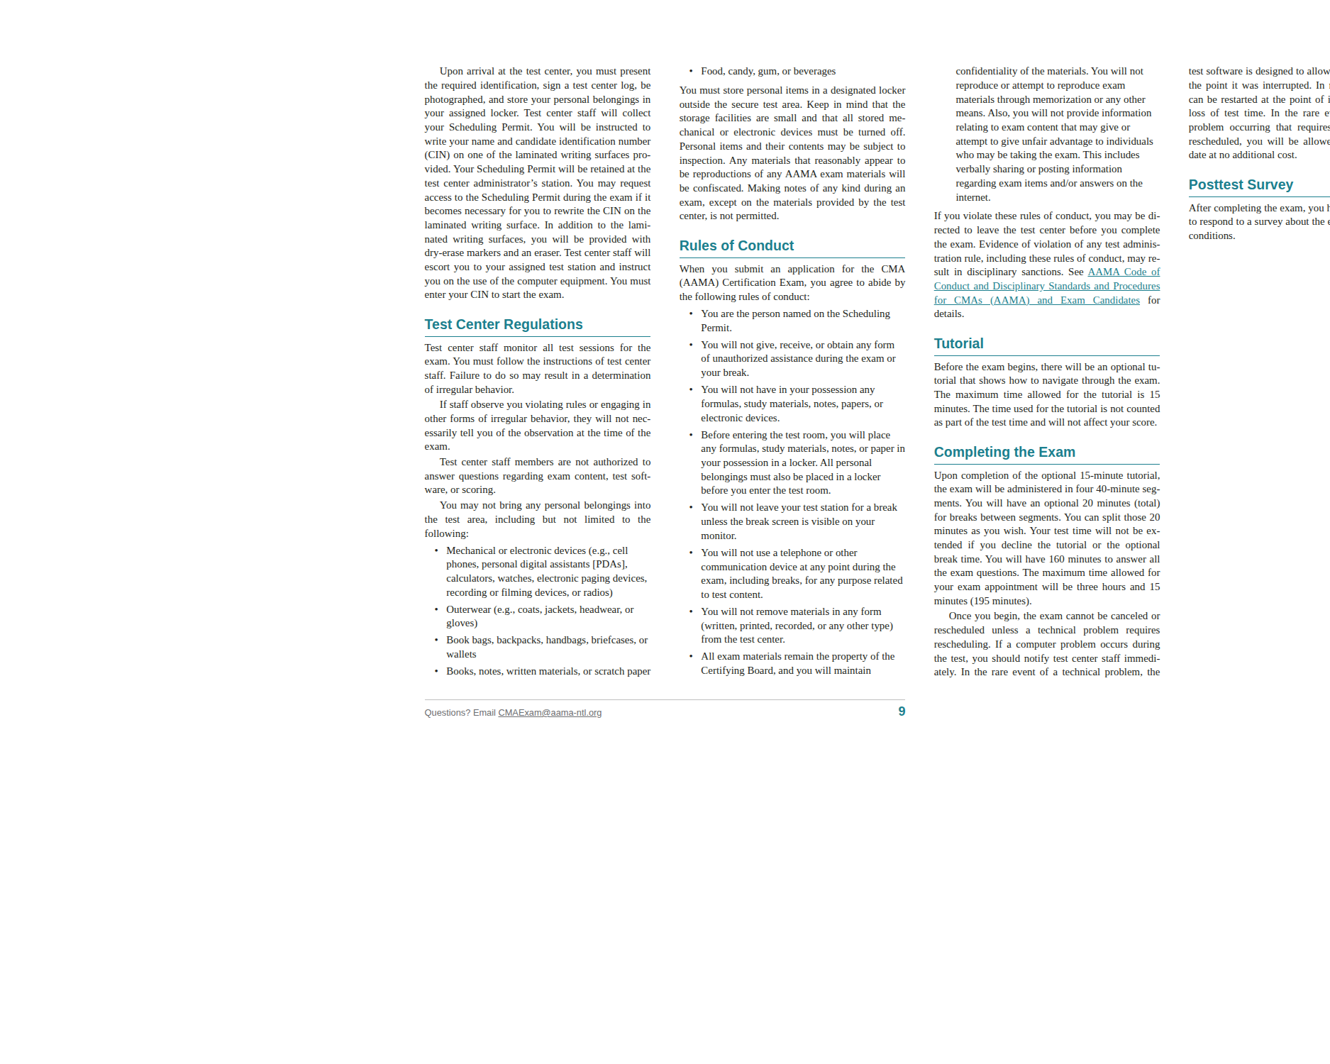Upon arrival at the test center, you must present the required identification, sign a test center log, be photographed, and store your personal belongings in your assigned locker. Test center staff will collect your Scheduling Permit. You will be instructed to write your name and candidate identification number (CIN) on one of the laminated writing surfaces provided. Your Scheduling Permit will be retained at the test center administrator’s station. You may request access to the Scheduling Permit during the exam if it becomes necessary for you to rewrite the CIN on the laminated writing surface. In addition to the laminated writing surfaces, you will be provided with dry-erase markers and an eraser. Test center staff will escort you to your assigned test station and instruct you on the use of the computer equipment. You must enter your CIN to start the exam.
Test Center Regulations
Test center staff monitor all test sessions for the exam. You must follow the instructions of test center staff. Failure to do so may result in a determination of irregular behavior.
If staff observe you violating rules or engaging in other forms of irregular behavior, they will not necessarily tell you of the observation at the time of the exam.
Test center staff members are not authorized to answer questions regarding exam content, test software, or scoring.
You may not bring any personal belongings into the test area, including but not limited to the following:
Mechanical or electronic devices (e.g., cell phones, personal digital assistants [PDAs], calculators, watches, electronic paging devices, recording or filming devices, or radios)
Outerwear (e.g., coats, jackets, headwear, or gloves)
Book bags, backpacks, handbags, briefcases, or wallets
Books, notes, written materials, or scratch paper
Food, candy, gum, or beverages
You must store personal items in a designated locker outside the secure test area. Keep in mind that the storage facilities are small and that all stored mechanical or electronic devices must be turned off. Personal items and their contents may be subject to inspection. Any materials that reasonably appear to be reproductions of any AAMA exam materials will be confiscated. Making notes of any kind during an exam, except on the materials provided by the test center, is not permitted.
Rules of Conduct
When you submit an application for the CMA (AAMA) Certification Exam, you agree to abide by the following rules of conduct:
You are the person named on the Scheduling Permit.
You will not give, receive, or obtain any form of unauthorized assistance during the exam or your break.
You will not have in your possession any formulas, study materials, notes, papers, or electronic devices.
Before entering the test room, you will place any formulas, study materials, notes, or paper in your possession in a locker. All personal belongings must also be placed in a locker before you enter the test room.
You will not leave your test station for a break unless the break screen is visible on your monitor.
You will not use a telephone or other communication device at any point during the exam, including breaks, for any purpose related to test content.
You will not remove materials in any form (written, printed, recorded, or any other type) from the test center.
All exam materials remain the property of the Certifying Board, and you will maintain confidentiality of the materials. You will not reproduce or attempt to reproduce exam materials through memorization or any other means. Also, you will not provide information relating to exam content that may give or attempt to give unfair advantage to individuals who may be taking the exam. This includes verbally sharing or posting information regarding exam items and/or answers on the internet.
If you violate these rules of conduct, you may be directed to leave the test center before you complete the exam. Evidence of violation of any test administration rule, including these rules of conduct, may result in disciplinary sanctions. See AAMA Code of Conduct and Disciplinary Standards and Procedures for CMAs (AAMA) and Exam Candidates for details.
Tutorial
Before the exam begins, there will be an optional tutorial that shows how to navigate through the exam. The maximum time allowed for the tutorial is 15 minutes. The time used for the tutorial is not counted as part of the test time and will not affect your score.
Completing the Exam
Upon completion of the optional 15-minute tutorial, the exam will be administered in four 40-minute segments. You will have an optional 20 minutes (total) for breaks between segments. You can split those 20 minutes as you wish. Your test time will not be extended if you decline the tutorial or the optional break time. You will have 160 minutes to answer all the exam questions. The maximum time allowed for your exam appointment will be three hours and 15 minutes (195 minutes).
Once you begin, the exam cannot be canceled or rescheduled unless a technical problem requires rescheduling. If a computer problem occurs during the test, you should notify test center staff immediately. In the rare event of a technical problem, the test software is designed to allow the test to restart at the point it was interrupted. In most cases, the test can be restarted at the point of interruption with no loss of test time. In the rare event of a technical problem occurring that requires your exam to be rescheduled, you will be allowed to test at a later date at no additional cost.
Posttest Survey
After completing the exam, you have the opportunity to respond to a survey about the exam and test center conditions.
Questions? Email CMAExam@aama-ntl.org
9